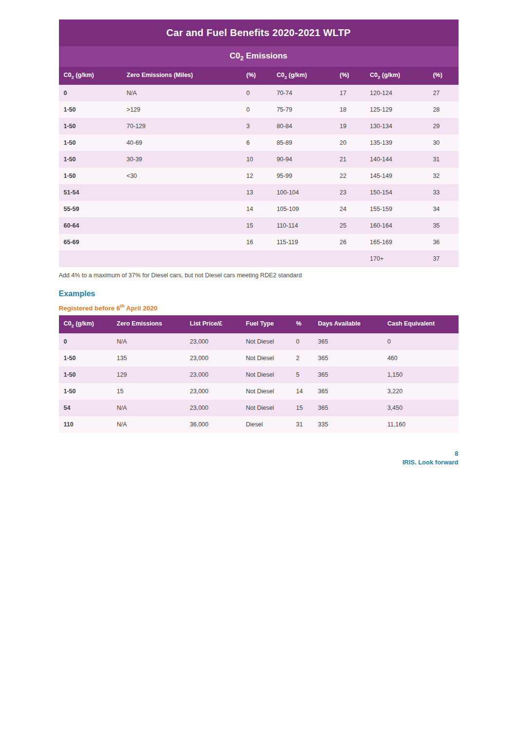Car and Fuel Benefits 2020-2021 WLTP C0 2 Emissions
| C0 2 (g/km) | Zero Emissions (Miles) | (%) | C0 2 (g/km) | (%) | C0 2 (g/km) | (%) |
| --- | --- | --- | --- | --- | --- | --- |
| 0 | N/A | 0 | 70-74 | 17 | 120-124 | 27 |
| 1-50 | >129 | 0 | 75-79 | 18 | 125-129 | 28 |
| 1-50 | 70-129 | 3 | 80-84 | 19 | 130-134 | 29 |
| 1-50 | 40-69 | 6 | 85-89 | 20 | 135-139 | 30 |
| 1-50 | 30-39 | 10 | 90-94 | 21 | 140-144 | 31 |
| 1-50 | <30 | 12 | 95-99 | 22 | 145-149 | 32 |
| 51-54 | | 13 | 100-104 | 23 | 150-154 | 33 |
| 55-59 | | 14 | 105-109 | 24 | 155-159 | 34 |
| 60-64 | | 15 | 110-114 | 25 | 160-164 | 35 |
| 65-69 | | 16 | 115-119 | 26 | 165-169 | 36 |
| | | | | | 170+ | 37 |
Add 4% to a maximum of 37% for Diesel cars, but not Diesel cars meeting RDE2 standard
Examples
Registered before 6th April 2020
| C0 2 (g/km) | Zero Emissions | List Price/£ | Fuel Type | % | Days Available | Cash Equivalent |
| --- | --- | --- | --- | --- | --- | --- |
| 0 | N/A | 23,000 | Not Diesel | 0 | 365 | 0 |
| 1-50 | 135 | 23,000 | Not Diesel | 2 | 365 | 460 |
| 1-50 | 129 | 23,000 | Not Diesel | 5 | 365 | 1,150 |
| 1-50 | 15 | 23,000 | Not Diesel | 14 | 365 | 3,220 |
| 54 | N/A | 23,000 | Not Diesel | 15 | 365 | 3,450 |
| 110 | N/A | 36,000 | Diesel | 31 | 335 | 11,160 |
8
IRIS. Look forward